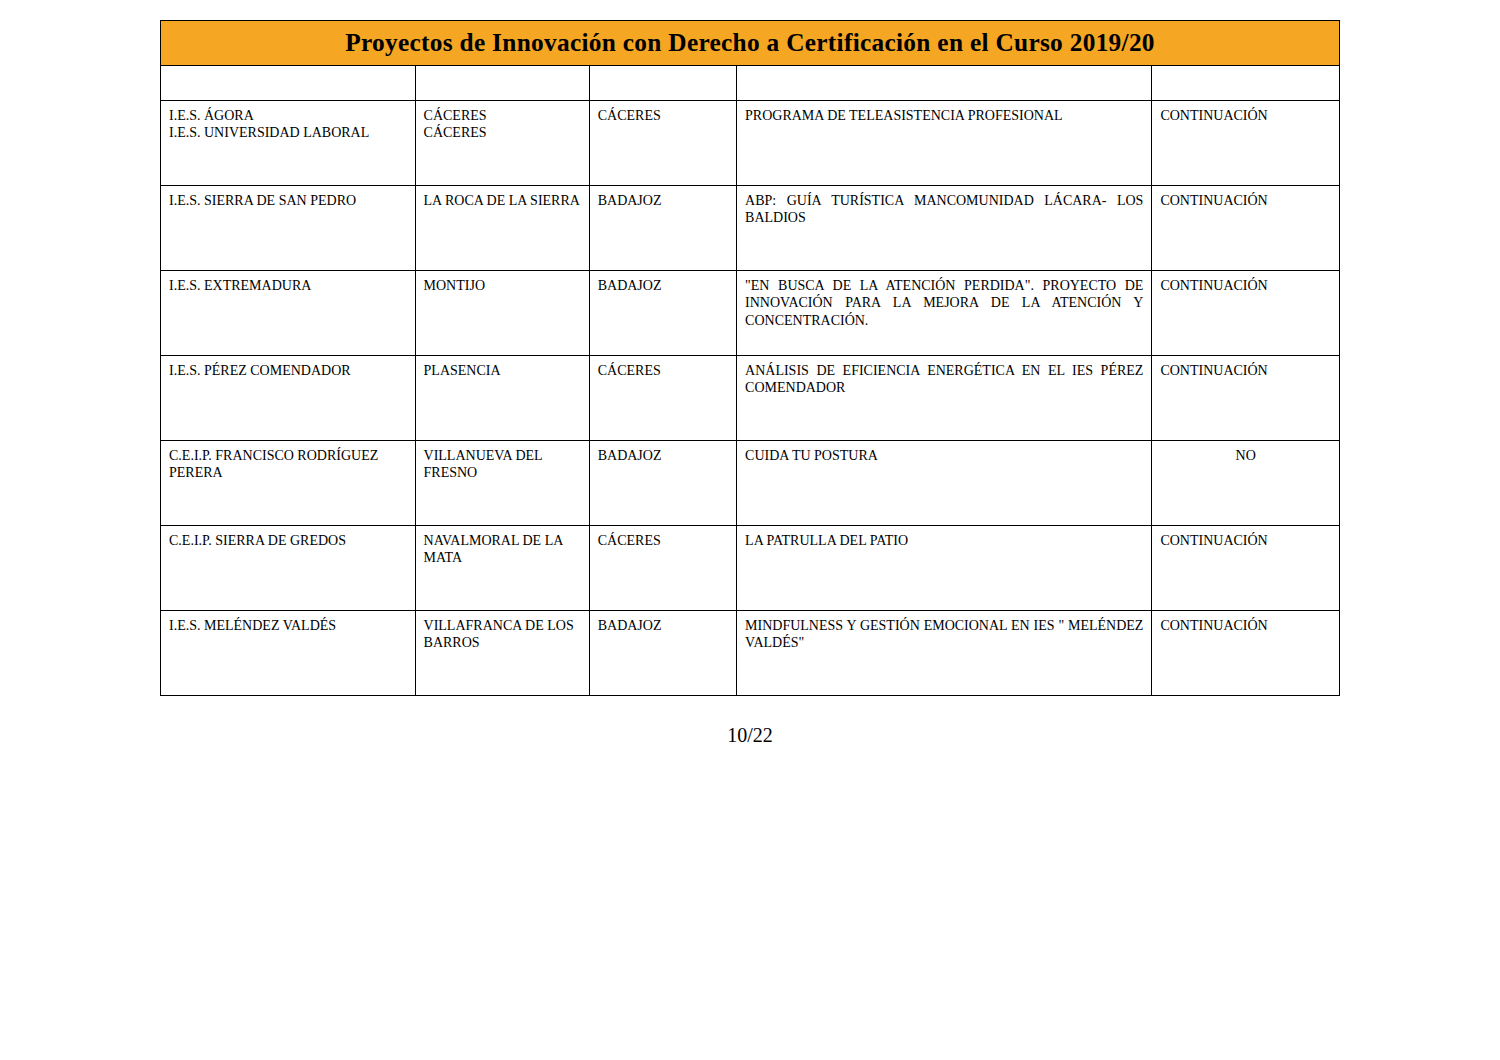| Proyectos de Innovación con Derecho a Certificación en el Curso 2019/20 |
| I.E.S. ÁGORA I.E.S. UNIVERSIDAD LABORAL | CÁCERES CÁCERES | CÁCERES | PROGRAMA DE TELEASISTENCIA PROFESIONAL | CONTINUACIÓN |
| I.E.S. SIERRA DE SAN PEDRO | LA ROCA DE LA SIERRA | BADAJOZ | ABP: GUÍA TURÍSTICA MANCOMUNIDAD LÁCARA- LOS BALDIOS | CONTINUACIÓN |
| I.E.S. EXTREMADURA | MONTIJO | BADAJOZ | "EN BUSCA DE LA ATENCIÓN PERDIDA". PROYECTO DE INNOVACIÓN PARA LA MEJORA DE LA ATENCIÓN Y CONCENTRACIÓN. | CONTINUACIÓN |
| I.E.S. PÉREZ COMENDADOR | PLASENCIA | CÁCERES | ANÁLISIS DE EFICIENCIA ENERGÉTICA EN EL IES PÉREZ COMENDADOR | CONTINUACIÓN |
| C.E.I.P. FRANCISCO RODRÍGUEZ PERERA | VILLANUEVA DEL FRESNO | BADAJOZ | CUIDA TU POSTURA | NO |
| C.E.I.P. SIERRA DE GREDOS | NAVALMORAL DE LA MATA | CÁCERES | LA PATRULLA DEL PATIO | CONTINUACIÓN |
| I.E.S. MELÉNDEZ VALDÉS | VILLAFRANCA DE LOS BARROS | BADAJOZ | MINDFULNESS Y GESTIÓN EMOCIONAL EN IES " MELÉNDEZ VALDÉS" | CONTINUACIÓN |
10/22